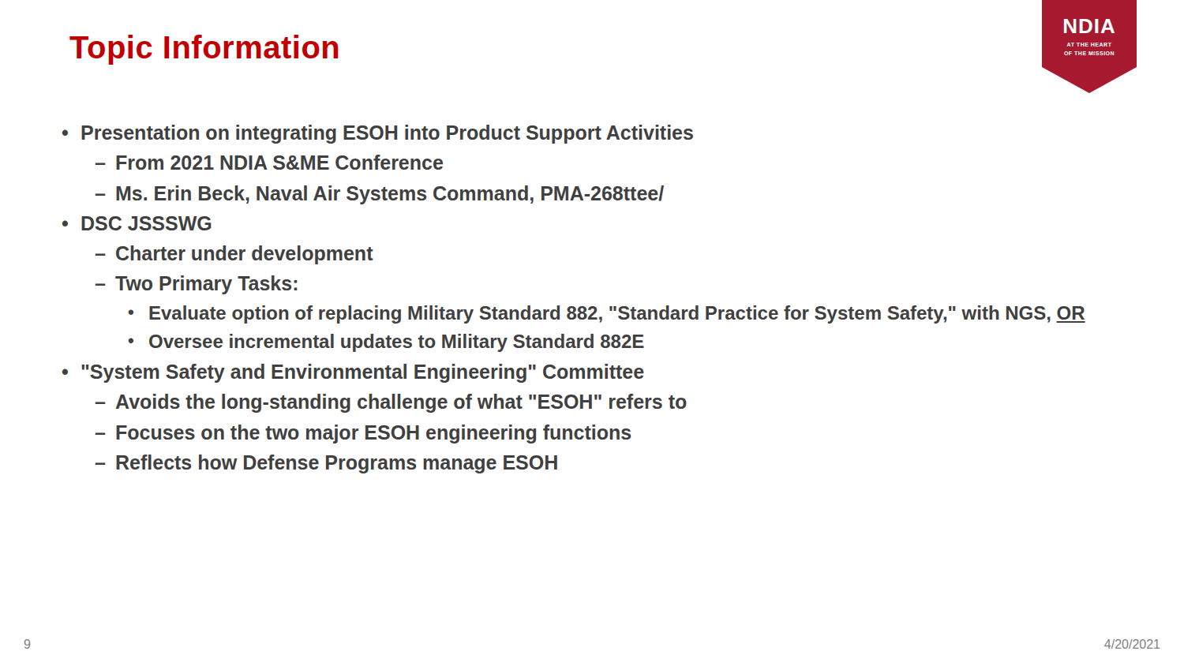Topic Information
NDIA
AT THE HEART
OF THE MISSION
Presentation on integrating ESOH into Product Support Activities
From 2021 NDIA S&ME Conference
Ms. Erin Beck, Naval Air Systems Command, PMA-268ttee/
DSC JSSSWG
Charter under development
Two Primary Tasks:
Evaluate option of replacing Military Standard 882, "Standard Practice for System Safety," with NGS, OR
Oversee incremental updates to Military Standard 882E
"System Safety and Environmental Engineering" Committee
Avoids the long-standing challenge of what "ESOH" refers to
Focuses on the two major ESOH engineering functions
Reflects how Defense Programs manage ESOH
9
4/20/2021